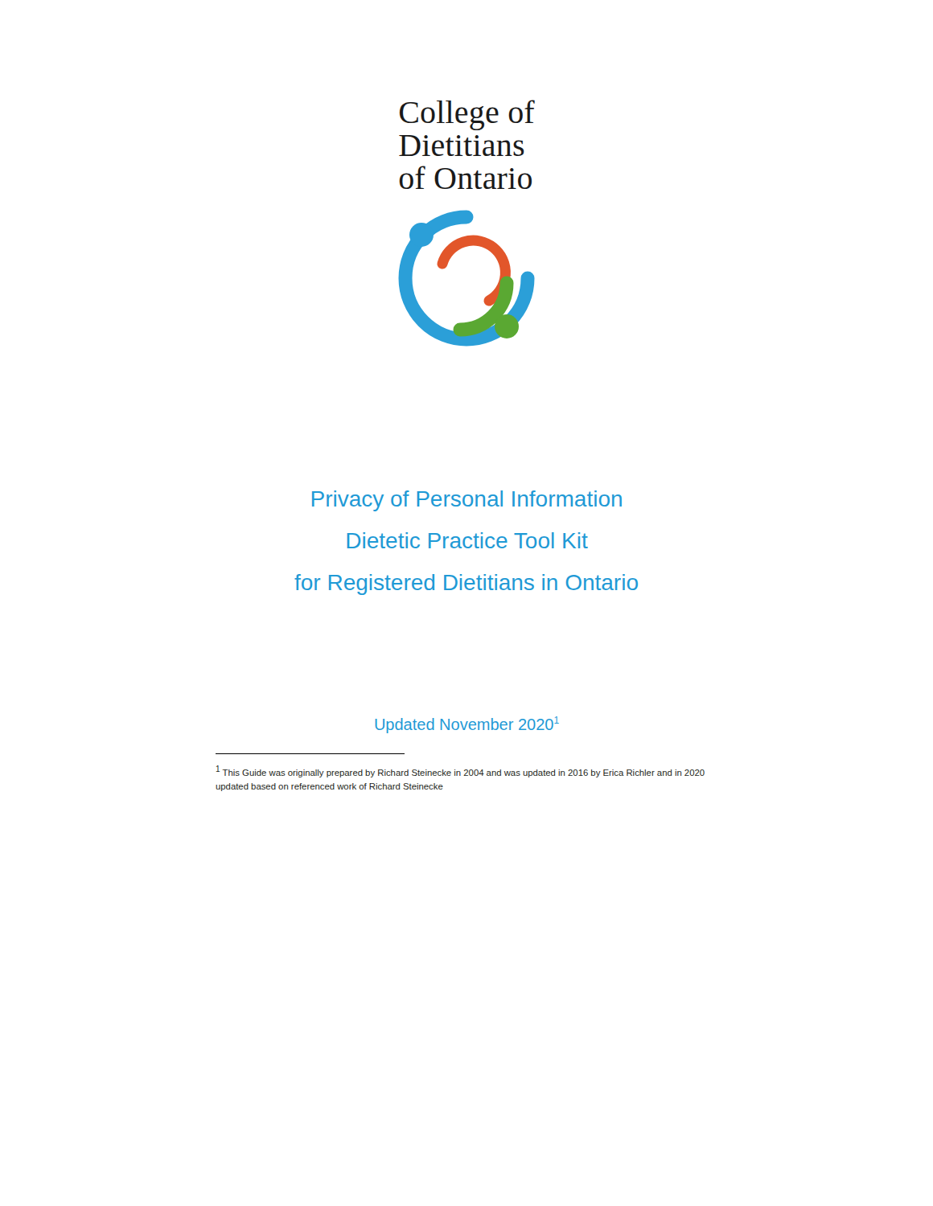College of
Dietitians
of Ontario
Privacy of Personal Information
Dietetic Practice Tool Kit
for Registered Dietitians in Ontario
Updated November 20201
1 This Guide was originally prepared by Richard Steinecke in 2004 and was updated in 2016 by Erica Richler and in 2020 updated based on referenced work of Richard Steinecke